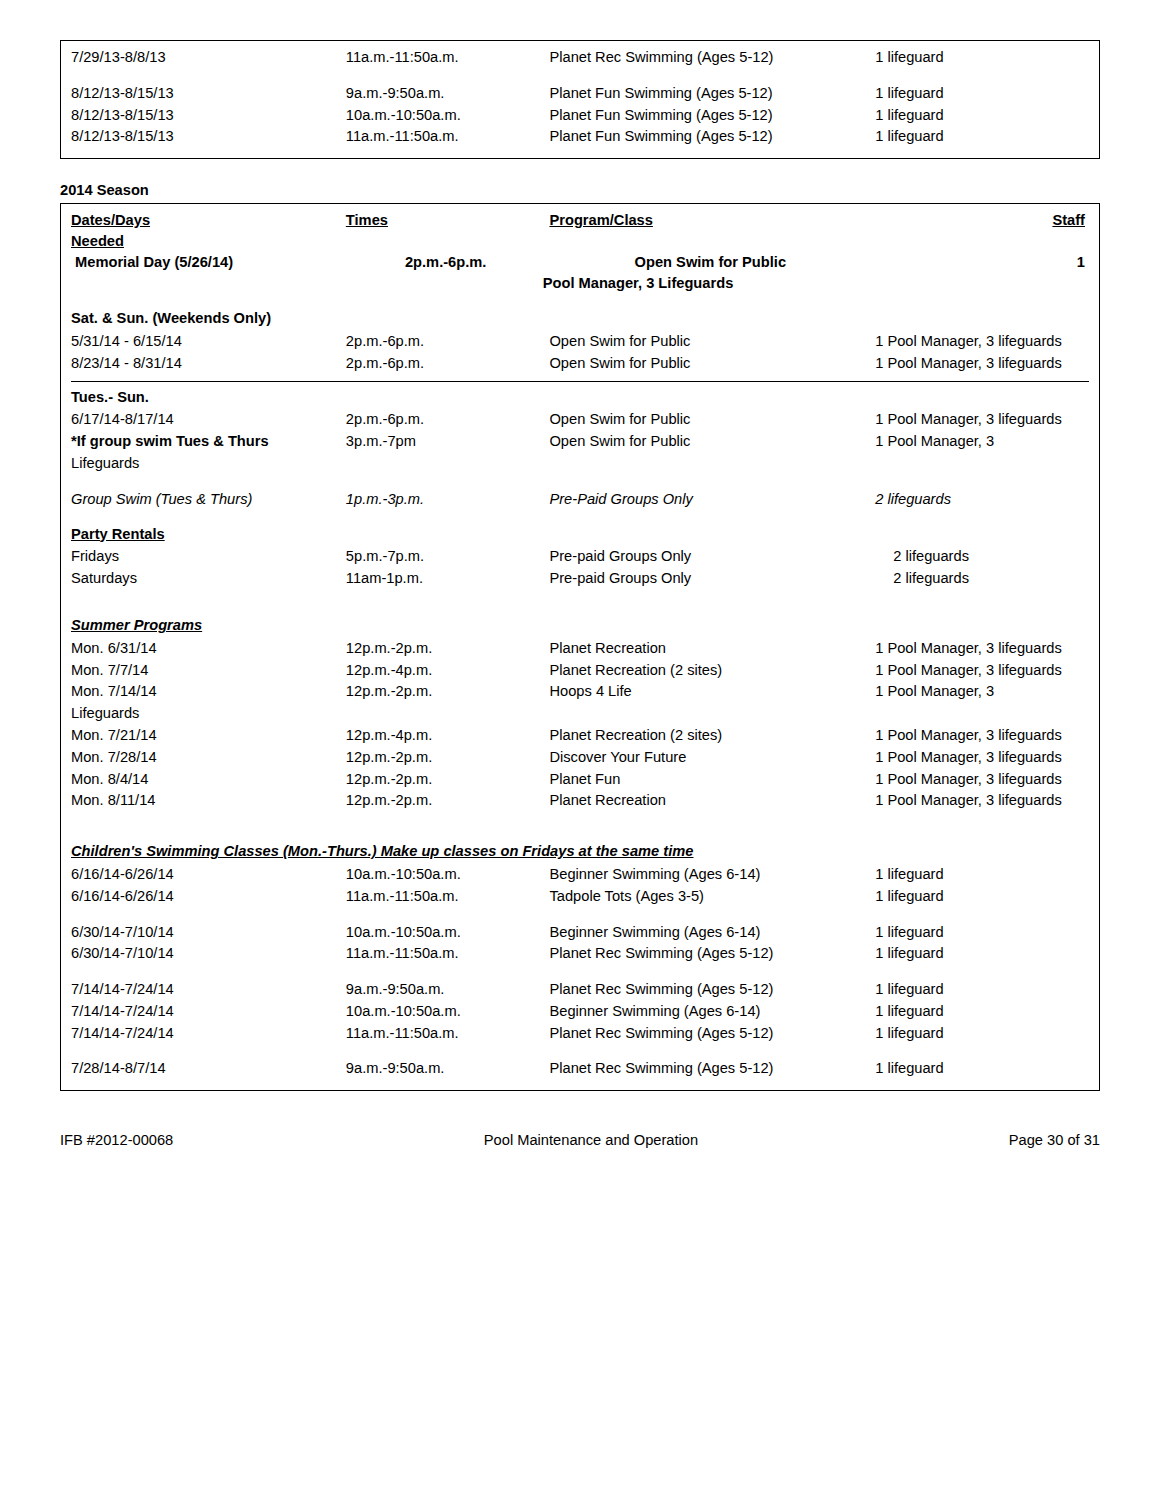| 7/29/13-8/8/13 | 11a.m.-11:50a.m. | Planet Rec Swimming (Ages 5-12) | 1 lifeguard |
| 8/12/13-8/15/13 | 9a.m.-9:50a.m. | Planet Fun Swimming (Ages 5-12) | 1 lifeguard |
| 8/12/13-8/15/13 | 10a.m.-10:50a.m. | Planet Fun Swimming (Ages 5-12) | 1 lifeguard |
| 8/12/13-8/15/13 | 11a.m.-11:50a.m. | Planet Fun Swimming (Ages 5-12) | 1 lifeguard |
2014 Season
| Dates/Days | Times | Program/Class | Staff |
Needed
| Memorial Day (5/26/14) | 2p.m.-6p.m. | Open Swim for Public | 1 |
| Pool Manager, 3 Lifeguards |
Sat. & Sun. (Weekends Only)
| 5/31/14 - 6/15/14 | 2p.m.-6p.m. | Open Swim for Public | 1 Pool Manager, 3 lifeguards |
| 8/23/14 - 8/31/14 | 2p.m.-6p.m. | Open Swim for Public | 1 Pool Manager, 3 lifeguards |
Tues.- Sun.
| 6/17/14-8/17/14 | 2p.m.-6p.m. | Open Swim for Public | 1 Pool Manager, 3 lifeguards |
| *If group swim Tues & Thurs | 3p.m.-7pm | Open Swim for Public | 1 Pool Manager, 3 |
| Lifeguards |
| Group Swim (Tues & Thurs) | 1p.m.-3p.m. | Pre-Paid Groups Only | 2 lifeguards |
Party Rentals
| Fridays | 5p.m.-7p.m. | Pre-paid Groups Only | 2 lifeguards |
| Saturdays | 11am-1p.m. | Pre-paid Groups Only | 2 lifeguards |
Summer Programs
| Mon. 6/31/14 | 12p.m.-2p.m. | Planet Recreation | 1 Pool Manager, 3 lifeguards |
| Mon. 7/7/14 | 12p.m.-4p.m. | Planet Recreation (2 sites) | 1 Pool Manager, 3 lifeguards |
| Mon. 7/14/14 | 12p.m.-2p.m. | Hoops 4 Life | 1 Pool Manager, 3 |
| Lifeguards |
| Mon. 7/21/14 | 12p.m.-4p.m. | Planet Recreation (2 sites) | 1 Pool Manager, 3 lifeguards |
| Mon. 7/28/14 | 12p.m.-2p.m. | Discover Your Future | 1 Pool Manager, 3 lifeguards |
| Mon. 8/4/14 | 12p.m.-2p.m. | Planet Fun | 1 Pool Manager, 3 lifeguards |
| Mon. 8/11/14 | 12p.m.-2p.m. | Planet Recreation | 1 Pool Manager, 3 lifeguards |
Children's Swimming Classes (Mon.-Thurs.) Make up classes on Fridays at the same time
| 6/16/14-6/26/14 | 10a.m.-10:50a.m. | Beginner Swimming (Ages 6-14) | 1 lifeguard |
| 6/16/14-6/26/14 | 11a.m.-11:50a.m. | Tadpole Tots (Ages 3-5) | 1 lifeguard |
| 6/30/14-7/10/14 | 10a.m.-10:50a.m. | Beginner Swimming (Ages 6-14) | 1 lifeguard |
| 6/30/14-7/10/14 | 11a.m.-11:50a.m. | Planet Rec Swimming (Ages 5-12) | 1 lifeguard |
| 7/14/14-7/24/14 | 9a.m.-9:50a.m. | Planet Rec Swimming (Ages 5-12) | 1 lifeguard |
| 7/14/14-7/24/14 | 10a.m.-10:50a.m. | Beginner Swimming (Ages 6-14) | 1 lifeguard |
| 7/14/14-7/24/14 | 11a.m.-11:50a.m. | Planet Rec Swimming (Ages 5-12) | 1 lifeguard |
| 7/28/14-8/7/14 | 9a.m.-9:50a.m. | Planet Rec Swimming (Ages 5-12) | 1 lifeguard |
IFB #2012-00068
Pool Maintenance and Operation
Page 30 of 31